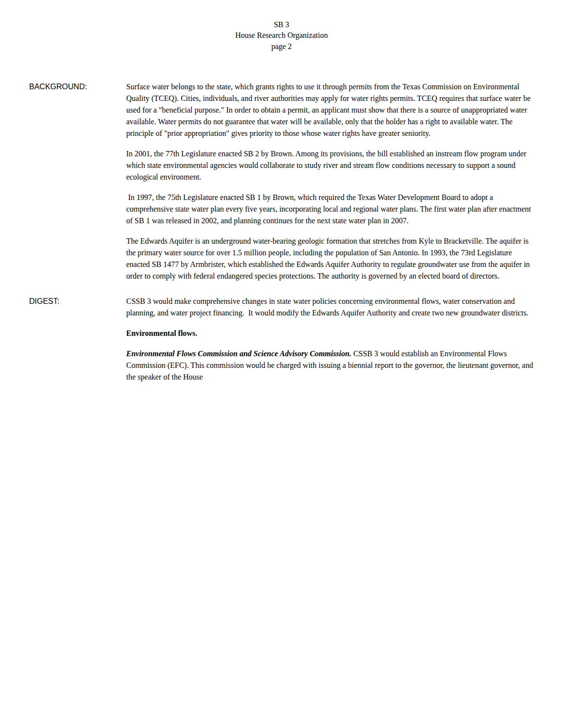SB 3
House Research Organization
page 2
BACKGROUND:
Surface water belongs to the state, which grants rights to use it through permits from the Texas Commission on Environmental Quality (TCEQ). Cities, individuals, and river authorities may apply for water rights permits. TCEQ requires that surface water be used for a "beneficial purpose." In order to obtain a permit, an applicant must show that there is a source of unappropriated water available. Water permits do not guarantee that water will be available, only that the holder has a right to available water. The principle of "prior appropriation" gives priority to those whose water rights have greater seniority.
In 2001, the 77th Legislature enacted SB 2 by Brown. Among its provisions, the bill established an instream flow program under which state environmental agencies would collaborate to study river and stream flow conditions necessary to support a sound ecological environment.
In 1997, the 75th Legislature enacted SB 1 by Brown, which required the Texas Water Development Board to adopt a comprehensive state water plan every five years, incorporating local and regional water plans. The first water plan after enactment of SB 1 was released in 2002, and planning continues for the next state water plan in 2007.
The Edwards Aquifer is an underground water-bearing geologic formation that stretches from Kyle to Bracketville. The aquifer is the primary water source for over 1.5 million people, including the population of San Antonio. In 1993, the 73rd Legislature enacted SB 1477 by Armbrister, which established the Edwards Aquifer Authority to regulate groundwater use from the aquifer in order to comply with federal endangered species protections. The authority is governed by an elected board of directors.
DIGEST:
CSSB 3 would make comprehensive changes in state water policies concerning environmental flows, water conservation and planning, and water project financing. It would modify the Edwards Aquifer Authority and create two new groundwater districts.
Environmental flows.
Environmental Flows Commission and Science Advisory Commission. CSSB 3 would establish an Environmental Flows Commission (EFC). This commission would be charged with issuing a biennial report to the governor, the lieutenant governor, and the speaker of the House